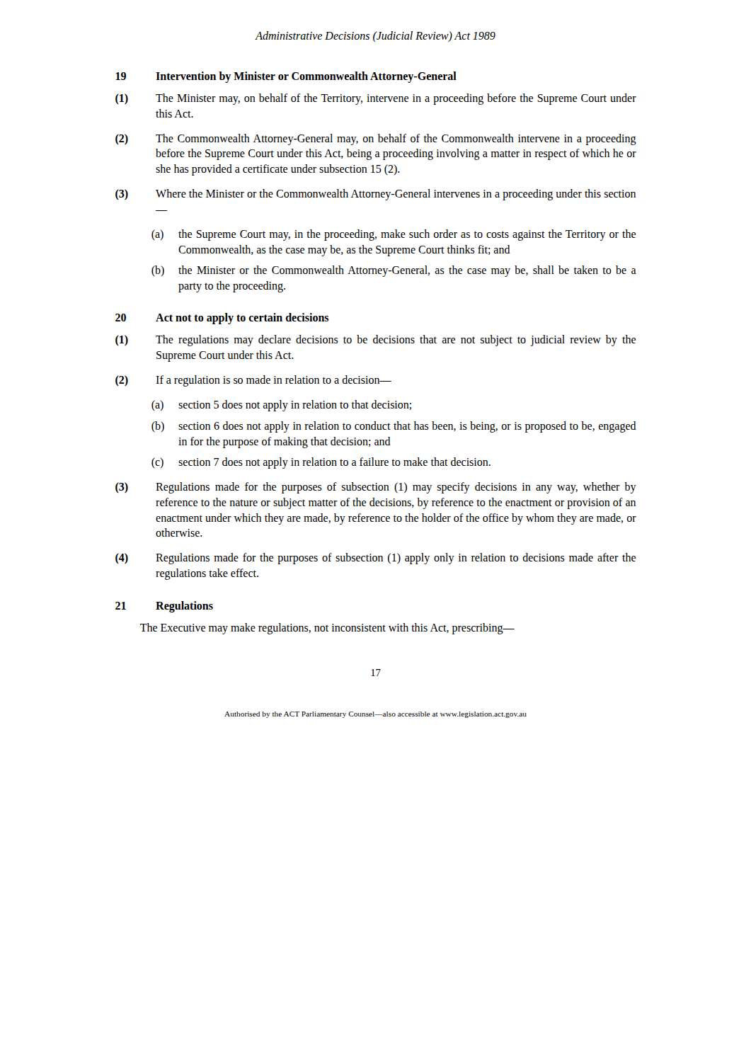Administrative Decisions (Judicial Review) Act 1989
19 Intervention by Minister or Commonwealth Attorney-General
(1) The Minister may, on behalf of the Territory, intervene in a proceeding before the Supreme Court under this Act.
(2) The Commonwealth Attorney-General may, on behalf of the Commonwealth intervene in a proceeding before the Supreme Court under this Act, being a proceeding involving a matter in respect of which he or she has provided a certificate under subsection 15 (2).
(3) Where the Minister or the Commonwealth Attorney-General intervenes in a proceeding under this section—
(a) the Supreme Court may, in the proceeding, make such order as to costs against the Territory or the Commonwealth, as the case may be, as the Supreme Court thinks fit; and
(b) the Minister or the Commonwealth Attorney-General, as the case may be, shall be taken to be a party to the proceeding.
20 Act not to apply to certain decisions
(1) The regulations may declare decisions to be decisions that are not subject to judicial review by the Supreme Court under this Act.
(2) If a regulation is so made in relation to a decision—
(a) section 5 does not apply in relation to that decision;
(b) section 6 does not apply in relation to conduct that has been, is being, or is proposed to be, engaged in for the purpose of making that decision; and
(c) section 7 does not apply in relation to a failure to make that decision.
(3) Regulations made for the purposes of subsection (1) may specify decisions in any way, whether by reference to the nature or subject matter of the decisions, by reference to the enactment or provision of an enactment under which they are made, by reference to the holder of the office by whom they are made, or otherwise.
(4) Regulations made for the purposes of subsection (1) apply only in relation to decisions made after the regulations take effect.
21 Regulations
The Executive may make regulations, not inconsistent with this Act, prescribing—
17
Authorised by the ACT Parliamentary Counsel—also accessible at www.legislation.act.gov.au